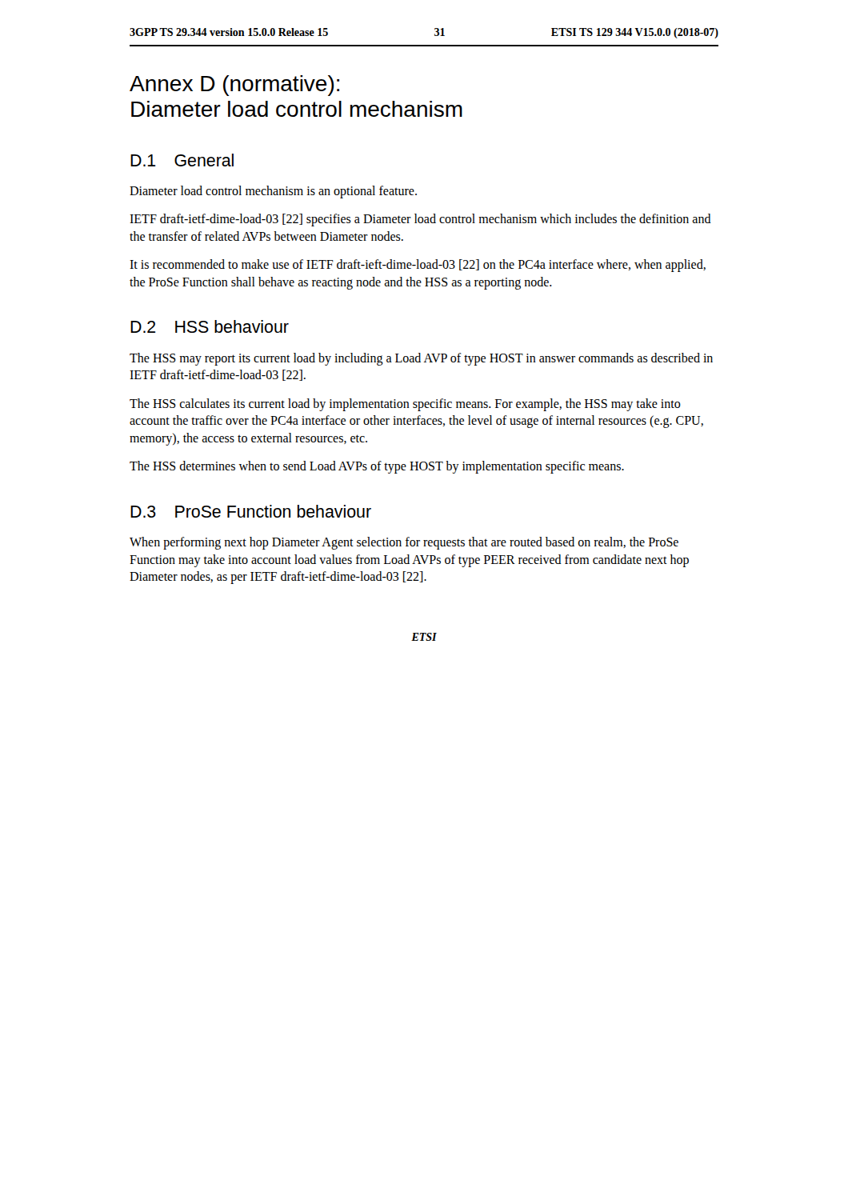3GPP TS 29.344 version 15.0.0 Release 15 31 ETSI TS 129 344 V15.0.0 (2018-07)
Annex D (normative):
Diameter load control mechanism
D.1 General
Diameter load control mechanism is an optional feature.
IETF draft-ietf-dime-load-03 [22] specifies a Diameter load control mechanism which includes the definition and the transfer of related AVPs between Diameter nodes.
It is recommended to make use of IETF draft-ieft-dime-load-03 [22] on the PC4a interface where, when applied, the ProSe Function shall behave as reacting node and the HSS as a reporting node.
D.2 HSS behaviour
The HSS may report its current load by including a Load AVP of type HOST in answer commands as described in IETF draft-ietf-dime-load-03 [22].
The HSS calculates its current load by implementation specific means. For example, the HSS may take into account the traffic over the PC4a interface or other interfaces, the level of usage of internal resources (e.g. CPU, memory), the access to external resources, etc.
The HSS determines when to send Load AVPs of type HOST by implementation specific means.
D.3 ProSe Function behaviour
When performing next hop Diameter Agent selection for requests that are routed based on realm, the ProSe Function may take into account load values from Load AVPs of type PEER received from candidate next hop Diameter nodes, as per IETF draft-ietf-dime-load-03 [22].
ETSI